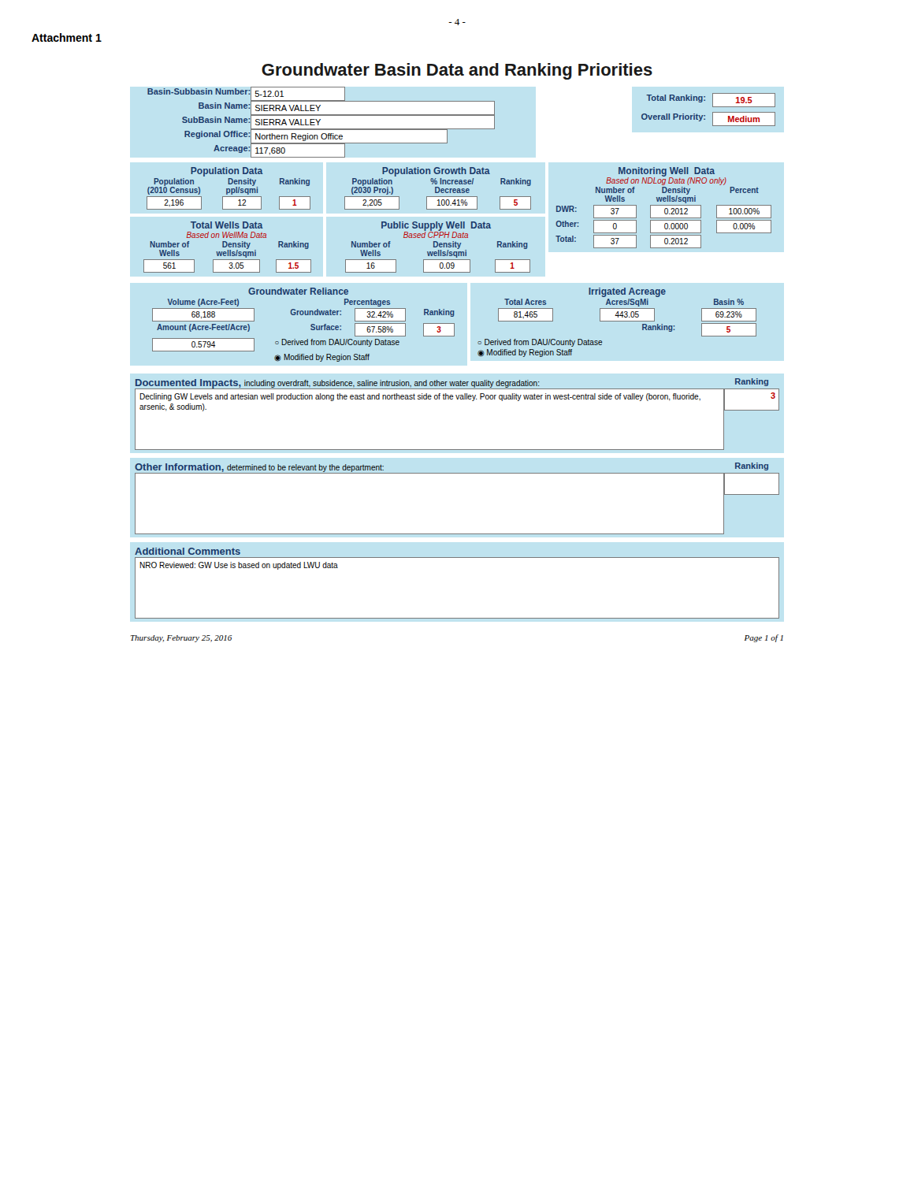- 4 -
Attachment 1
Groundwater Basin Data and Ranking Priorities
| / Basin-Subbasin Number: / 5-12.01 / / Basin Name: / SIERRA VALLEY / / SubBasin Name: / SIERRA VALLEY / / Regional Office: / Northern Region Office / / Acreage: / 117,680 / | / Total Ranking: / 19.5 / / Overall Priority: / Medium / |
| Population Data / Population (2010 Census) / Density ppl/sqmi / Ranking / / 2,196 / 12 / 1 / | Population Growth Data / Population (2030 Proj.) / % Increase/ Decrease / Ranking / / 2,205 / 100.41% / 5 / | Monitoring Well Data Based on NDLog Data (NRO only) / / Number of Wells / Density wells/sqmi / Percent / / DWR: / 37 / 0.2012 / 100.00% / / Other: / 0 / 0.0000 / 0.00% / / Total: / 37 / 0.2012 / / |
| Total Wells Data Based on WellMa Data / Number of Wells / Density wells/sqmi / Ranking / / 561 / 3.05 / 1.5 / | Public Supply Well Data Based CPPH Data / Number of Wells / Density wells/sqmi / Ranking / / 16 / 0.09 / 1 / |
| Groundwater Reliance / Volume (Acre-Feet) / Percentages / / 68,188 / Groundwater: / 32.42% / Ranking / / Amount (Acre-Feet/Acre) / Surface: / 67.58% / 3 / / 0.5794 / ○ Derived from DAU/County Datase / / / ◉ Modified by Region Staff / | Irrigated Acreage / Total Acres / Acres/SqMi / Basin % / / 81,465 / 443.05 / 69.23% / / Ranking: / 5 / / ○ Derived from DAU/County Datase / / ◉ Modified by Region Staff / |
| Documented Impacts, including overdraft, subsidence, saline intrusion, and other water quality degradation: | Ranking |
| Declining GW Levels and artesian well production along the east and northeast side of the valley. Poor quality water in west-central side of valley (boron, fluoride, arsenic, & sodium). | 3 |
| Other Information, determined to be relevant by the department: | Ranking |
Additional Comments
NRO Reviewed: GW Use is based on updated LWU data
Thursday, February 25, 2016
Page 1 of 1